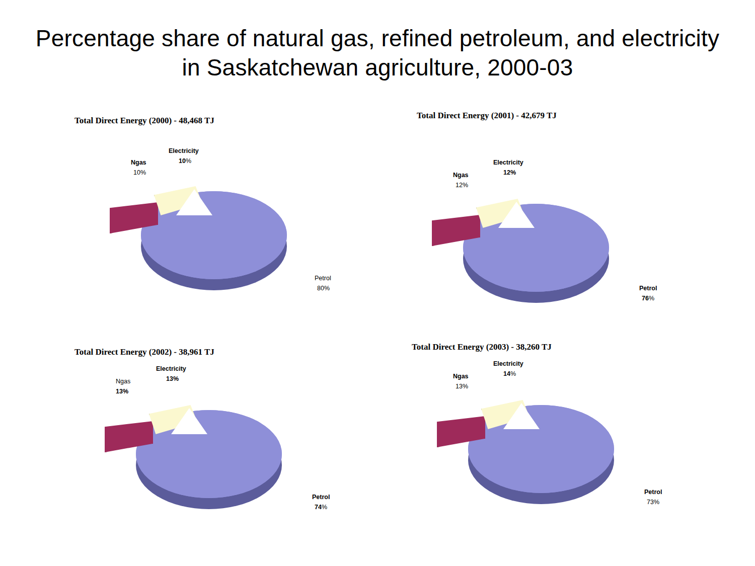Percentage share of natural gas, refined petroleum, and electricity in Saskatchewan agriculture, 2000-03
Total Direct Energy (2000) - 48,468 TJ
Ngas
10%
Electricity
10%
Petrol
80%
Total Direct Energy (2001) - 42,679 TJ
Ngas
12%
Electricity
12%
Petrol
76%
Total Direct Energy (2002) - 38,961 TJ
Ngas
13%
Electricity
13%
Petrol
74%
Total Direct Energy (2003) - 38,260 TJ
Ngas
13%
Electricity
14%
Petrol
73%